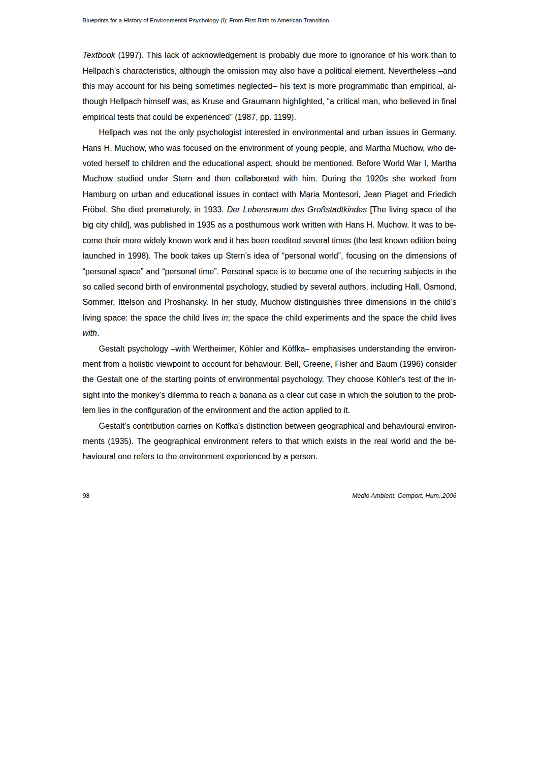Blueprints for a History of Environmental Psychology (I): From First Birth to American Transition.
Textbook (1997). This lack of acknowledgement is probably due more to ignorance of his work than to Hellpach’s characteristics, although the omission may also have a political element. Nevertheless –and this may account for his being sometimes neglected– his text is more programmatic than empirical, although Hellpach himself was, as Kruse and Graumann highlighted, “a critical man, who believed in final empirical tests that could be experienced” (1987, pp. 1199).
Hellpach was not the only psychologist interested in environmental and urban issues in Germany. Hans H. Muchow, who was focused on the environment of young people, and Martha Muchow, who devoted herself to children and the educational aspect, should be mentioned. Before World War I, Martha Muchow studied under Stern and then collaborated with him. During the 1920s she worked from Hamburg on urban and educational issues in contact with Maria Montesori, Jean Piaget and Friedich Fröbel. She died prematurely, in 1933. Der Lebensraum des Großstadtkindes [The living space of the big city child], was published in 1935 as a posthumous work written with Hans H. Muchow. It was to become their more widely known work and it has been reedited several times (the last known edition being launched in 1998). The book takes up Stern’s idea of “personal world”, focusing on the dimensions of “personal space” and “personal time”. Personal space is to become one of the recurring subjects in the so called second birth of environmental psychology, studied by several authors, including Hall, Osmond, Sommer, Ittelson and Proshansky. In her study, Muchow distinguishes three dimensions in the child’s living space: the space the child lives in; the space the child experiments and the space the child lives with.
Gestalt psychology –with Wertheimer, Köhler and Köffka– emphasises understanding the environment from a holistic viewpoint to account for behaviour. Bell, Greene, Fisher and Baum (1996) consider the Gestalt one of the starting points of environmental psychology. They choose Köhler's test of the insight into the monkey’s dilemma to reach a banana as a clear cut case in which the solution to the problem lies in the configuration of the environment and the action applied to it.
Gestalt’s contribution carries on Koffka's distinction between geographical and behavioural environments (1935). The geographical environment refers to that which exists in the real world and the behavioural one refers to the environment experienced by a person.
98 Medio Ambient. Comport. Hum.,2006